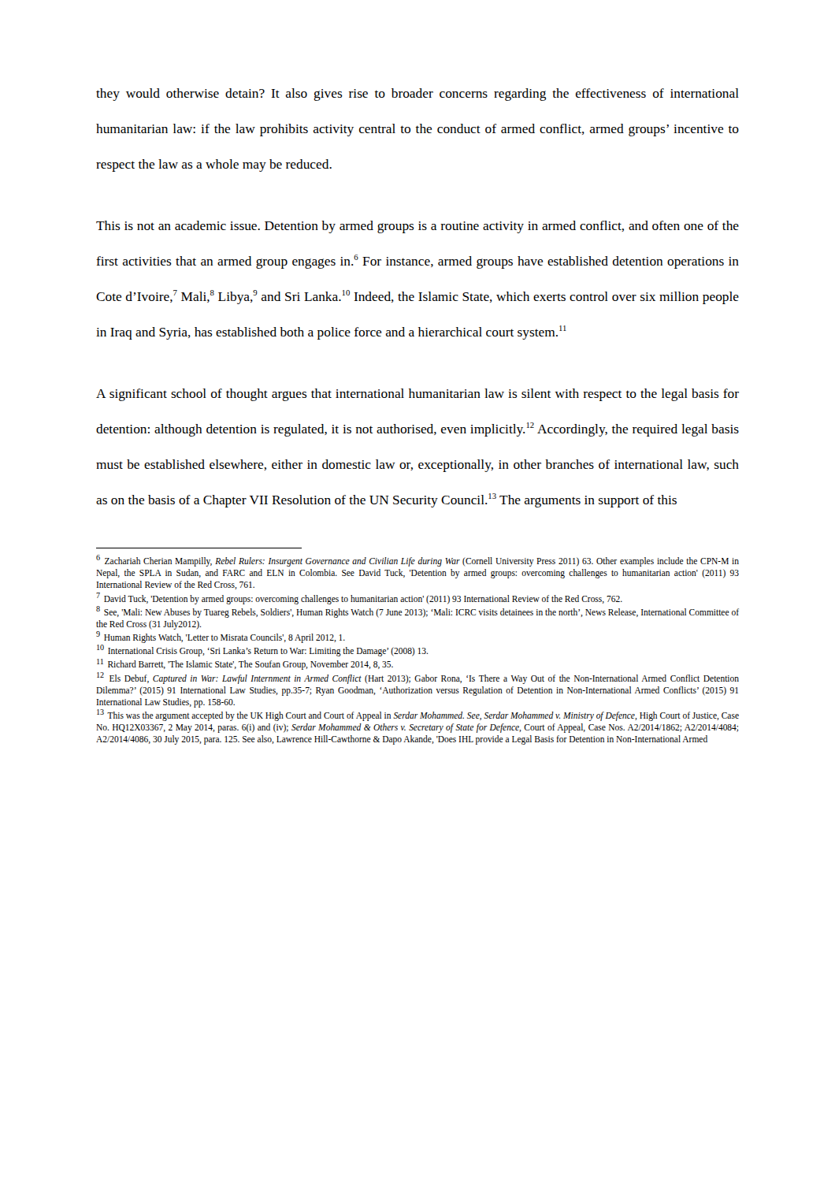they would otherwise detain? It also gives rise to broader concerns regarding the effectiveness of international humanitarian law: if the law prohibits activity central to the conduct of armed conflict, armed groups’ incentive to respect the law as a whole may be reduced.
This is not an academic issue. Detention by armed groups is a routine activity in armed conflict, and often one of the first activities that an armed group engages in.6 For instance, armed groups have established detention operations in Cote d’Ivoire,7 Mali,8 Libya,9 and Sri Lanka.10 Indeed, the Islamic State, which exerts control over six million people in Iraq and Syria, has established both a police force and a hierarchical court system.11
A significant school of thought argues that international humanitarian law is silent with respect to the legal basis for detention: although detention is regulated, it is not authorised, even implicitly.12 Accordingly, the required legal basis must be established elsewhere, either in domestic law or, exceptionally, in other branches of international law, such as on the basis of a Chapter VII Resolution of the UN Security Council.13 The arguments in support of this
6 Zachariah Cherian Mampilly, Rebel Rulers: Insurgent Governance and Civilian Life during War (Cornell University Press 2011) 63. Other examples include the CPN-M in Nepal, the SPLA in Sudan, and FARC and ELN in Colombia. See David Tuck, 'Detention by armed groups: overcoming challenges to humanitarian action' (2011) 93 International Review of the Red Cross, 761.
7 David Tuck, 'Detention by armed groups: overcoming challenges to humanitarian action' (2011) 93 International Review of the Red Cross, 762.
8 See, 'Mali: New Abuses by Tuareg Rebels, Soldiers', Human Rights Watch (7 June 2013); ‘Mali: ICRC visits detainees in the north’, News Release, International Committee of the Red Cross (31 July2012).
9 Human Rights Watch, 'Letter to Misrata Councils', 8 April 2012, 1.
10 International Crisis Group, ‘Sri Lanka’s Return to War: Limiting the Damage’ (2008) 13.
11 Richard Barrett, 'The Islamic State', The Soufan Group, November 2014, 8, 35.
12 Els Debuf, Captured in War: Lawful Internment in Armed Conflict (Hart 2013); Gabor Rona, ‘Is There a Way Out of the Non-International Armed Conflict Detention Dilemma?’ (2015) 91 International Law Studies, pp.35-7; Ryan Goodman, ‘Authorization versus Regulation of Detention in Non-International Armed Conflicts’ (2015) 91 International Law Studies, pp. 158-60.
13 This was the argument accepted by the UK High Court and Court of Appeal in Serdar Mohammed. See, Serdar Mohammed v. Ministry of Defence, High Court of Justice, Case No. HQ12X03367, 2 May 2014, paras. 6(i) and (iv); Serdar Mohammed & Others v. Secretary of State for Defence, Court of Appeal, Case Nos. A2/2014/1862; A2/2014/4084; A2/2014/4086, 30 July 2015, para. 125. See also, Lawrence Hill-Cawthorne & Dapo Akande, 'Does IHL provide a Legal Basis for Detention in Non-International Armed